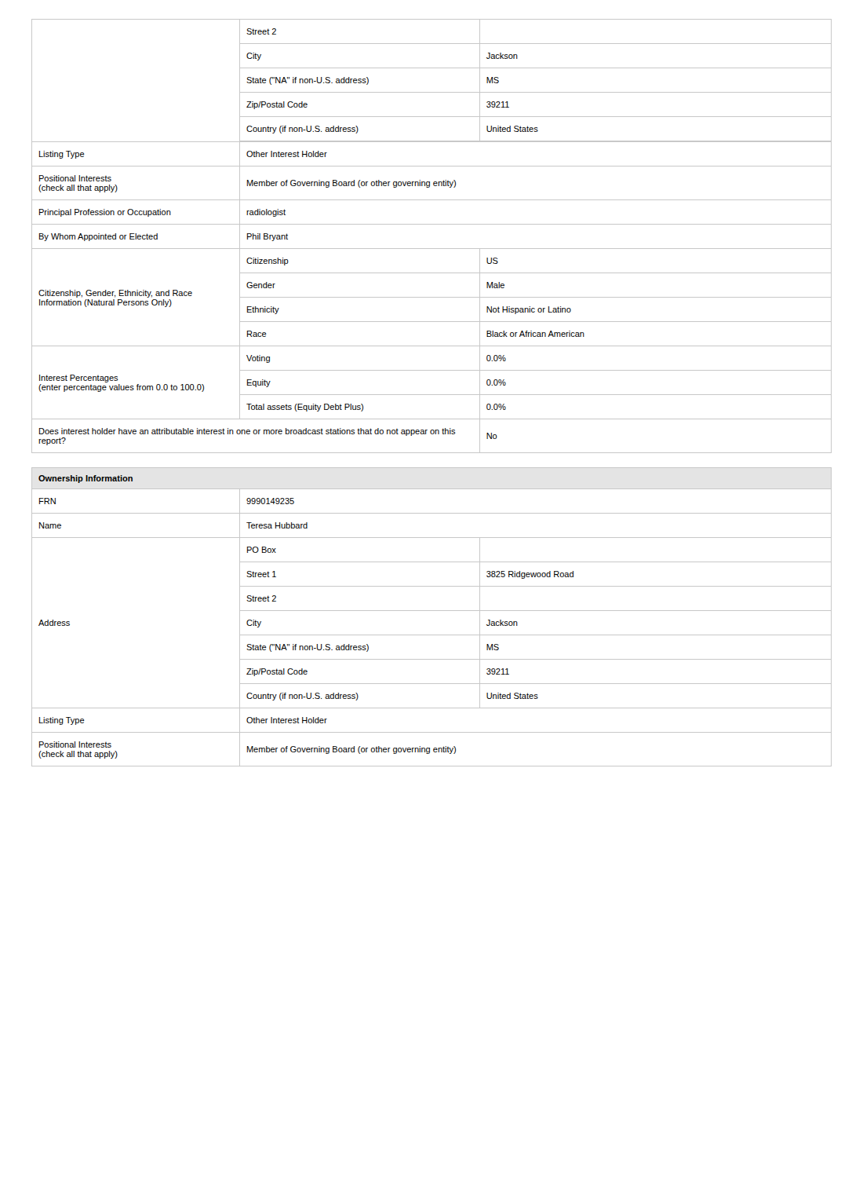| | Street 2 | |
| City | Jackson |
| State ("NA" if non-U.S. address) | MS |
| Zip/Postal Code | 39211 |
| Country (if non-U.S. address) | United States |
| Listing Type | Other Interest Holder |
| Positional Interests (check all that apply) | Member of Governing Board (or other governing entity) |
| Principal Profession or Occupation | radiologist |
| By Whom Appointed or Elected | Phil Bryant |
| Citizenship, Gender, Ethnicity, and Race Information (Natural Persons Only) | Citizenship | US |
| Gender | Male |
| Ethnicity | Not Hispanic or Latino |
| Race | Black or African American |
| Interest Percentages (enter percentage values from 0.0 to 100.0) | Voting | 0.0% |
| Equity | 0.0% |
| Total assets (Equity Debt Plus) | 0.0% |
| Does interest holder have an attributable interest in one or more broadcast stations that do not appear on this report? | No |
| Ownership Information |
| FRN | 9990149235 |
| Name | Teresa Hubbard |
| Address | PO Box | |
| Street 1 | 3825 Ridgewood Road |
| Street 2 | |
| City | Jackson |
| State ("NA" if non-U.S. address) | MS |
| Zip/Postal Code | 39211 |
| Country (if non-U.S. address) | United States |
| Listing Type | Other Interest Holder |
| Positional Interests (check all that apply) | Member of Governing Board (or other governing entity) |